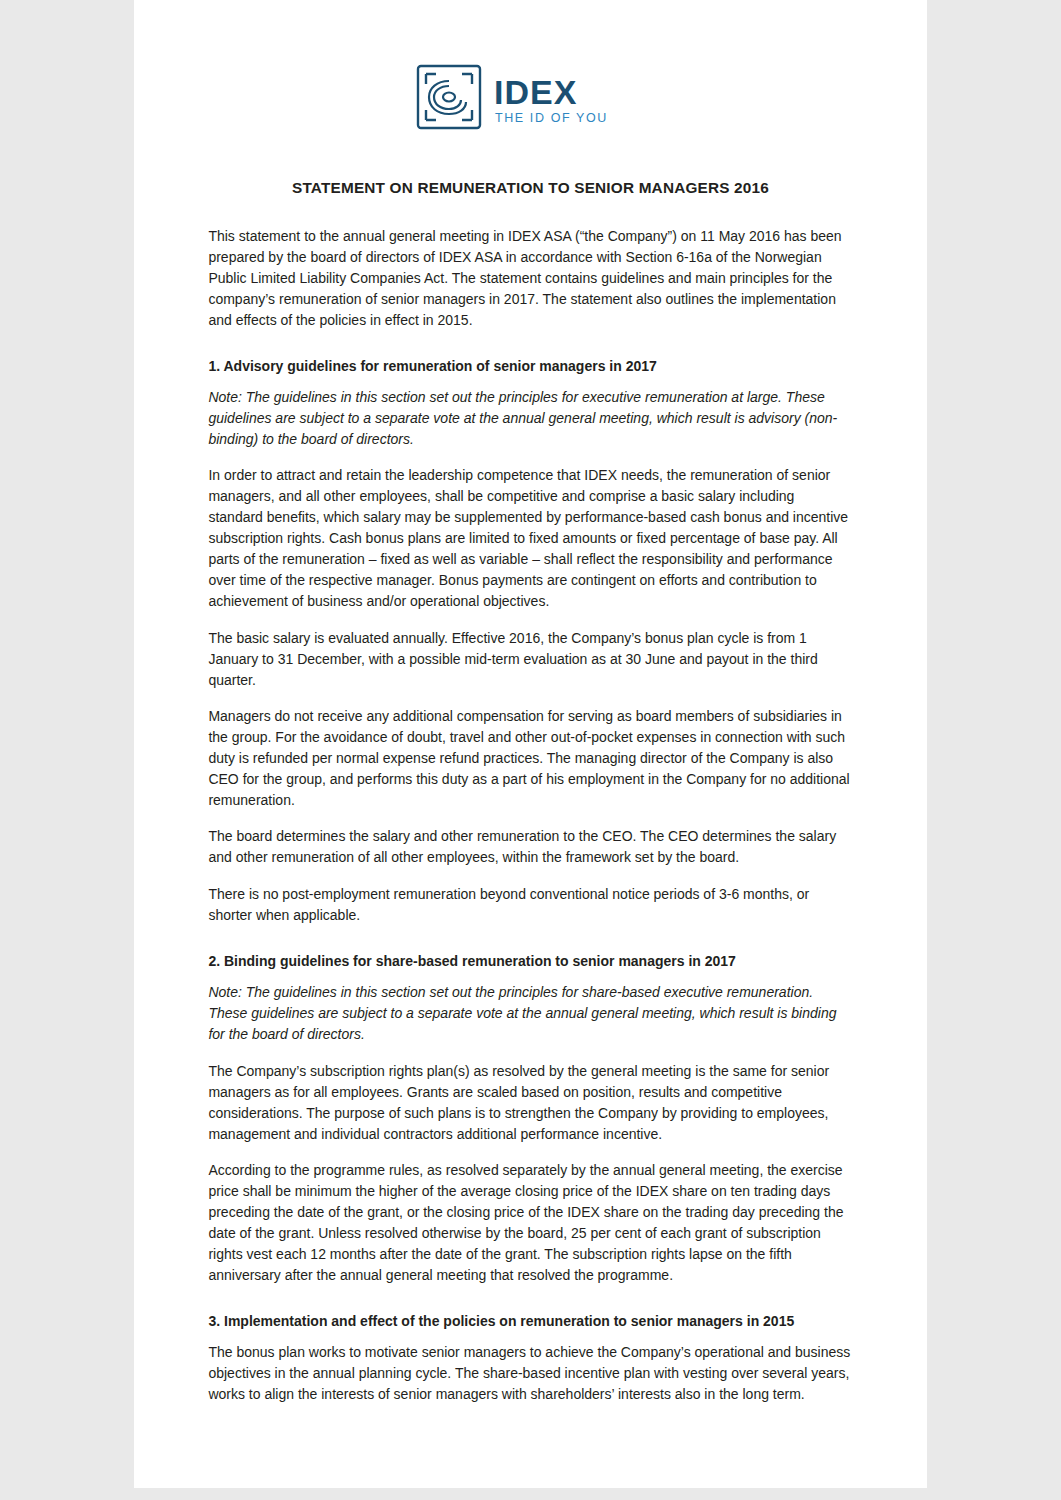IDEX THE ID OF YOU
STATEMENT ON REMUNERATION TO SENIOR MANAGERS 2016
This statement to the annual general meeting in IDEX ASA (“the Company”) on 11 May 2016 has been prepared by the board of directors of IDEX ASA in accordance with Section 6-16a of the Norwegian Public Limited Liability Companies Act. The statement contains guidelines and main principles for the company’s remuneration of senior managers in 2017. The statement also outlines the implementation and effects of the policies in effect in 2015.
1. Advisory guidelines for remuneration of senior managers in 2017
Note: The guidelines in this section set out the principles for executive remuneration at large. These guidelines are subject to a separate vote at the annual general meeting, which result is advisory (non-binding) to the board of directors.
In order to attract and retain the leadership competence that IDEX needs, the remuneration of senior managers, and all other employees, shall be competitive and comprise a basic salary including standard benefits, which salary may be supplemented by performance-based cash bonus and incentive subscription rights. Cash bonus plans are limited to fixed amounts or fixed percentage of base pay. All parts of the remuneration – fixed as well as variable – shall reflect the responsibility and performance over time of the respective manager. Bonus payments are contingent on efforts and contribution to achievement of business and/or operational objectives.
The basic salary is evaluated annually. Effective 2016, the Company’s bonus plan cycle is from 1 January to 31 December, with a possible mid-term evaluation as at 30 June and payout in the third quarter.
Managers do not receive any additional compensation for serving as board members of subsidiaries in the group. For the avoidance of doubt, travel and other out-of-pocket expenses in connection with such duty is refunded per normal expense refund practices. The managing director of the Company is also CEO for the group, and performs this duty as a part of his employment in the Company for no additional remuneration.
The board determines the salary and other remuneration to the CEO. The CEO determines the salary and other remuneration of all other employees, within the framework set by the board.
There is no post-employment remuneration beyond conventional notice periods of 3-6 months, or shorter when applicable.
2. Binding guidelines for share-based remuneration to senior managers in 2017
Note: The guidelines in this section set out the principles for share-based executive remuneration. These guidelines are subject to a separate vote at the annual general meeting, which result is binding for the board of directors.
The Company’s subscription rights plan(s) as resolved by the general meeting is the same for senior managers as for all employees. Grants are scaled based on position, results and competitive considerations. The purpose of such plans is to strengthen the Company by providing to employees, management and individual contractors additional performance incentive.
According to the programme rules, as resolved separately by the annual general meeting, the exercise price shall be minimum the higher of the average closing price of the IDEX share on ten trading days preceding the date of the grant, or the closing price of the IDEX share on the trading day preceding the date of the grant. Unless resolved otherwise by the board, 25 per cent of each grant of subscription rights vest each 12 months after the date of the grant. The subscription rights lapse on the fifth anniversary after the annual general meeting that resolved the programme.
3. Implementation and effect of the policies on remuneration to senior managers in 2015
The bonus plan works to motivate senior managers to achieve the Company’s operational and business objectives in the annual planning cycle. The share-based incentive plan with vesting over several years, works to align the interests of senior managers with shareholders’ interests also in the long term.